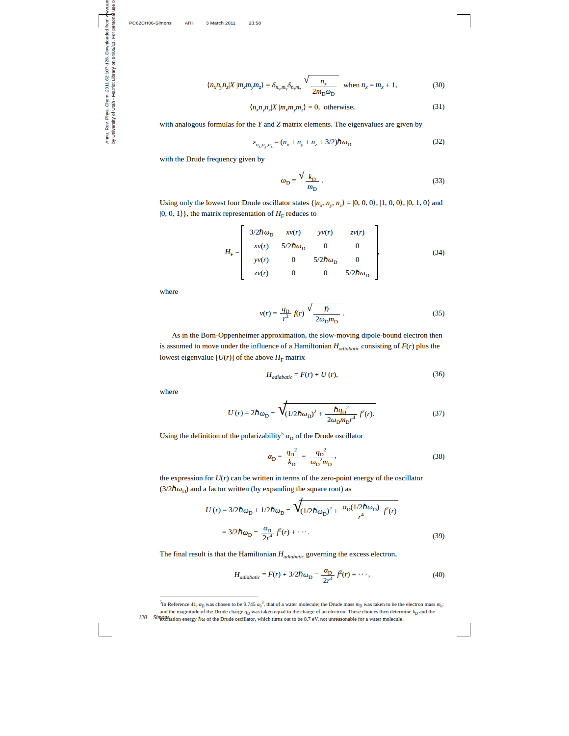PC62CH06-Simons ARI 3 March 2011 23:58
Annu. Rev. Phys. Chem. 2011.62:107-128. Downloaded from www.annualreviews.org by University of Utah - Marriot Library on 04/05/11. For personal use only.
⟨nxnynz|X |mxmymz⟩ = δny,myδnzmz nx 2mDωD when nx = mx + 1, (30)
⟨nxnynz|X |mxmymz⟩ = 0, otherwise, (31)
with analogous formulas for the Y and Z matrix elements. The eigenvalues are given by
εnx,ny,nz = (nx + ny + nz + 3/2)ℏωD (32)
with the Drude frequency given by
ωD = kD mD. (33)
Using only the lowest four Drude oscillator states {|nx, ny, nz⟩ = |0, 0, 0⟩, |1, 0, 0⟩, |0, 1, 0⟩ and |0, 0, 1⟩}, the matrix representation of HF reduces to
HF =
| 3/2 ℏ ω D | xv ( r ) | yv ( r ) | zv ( r ) |
| xv ( r ) | 5/2 ℏ ω D | 0 | 0 |
| yv ( r ) | 0 | 5/2 ℏ ω D | 0 |
| zv ( r ) | 0 | 0 | 5/2 ℏ ω D |
, (34)
where
v(r) = qD r3 f(r) ℏ 2ωDmD. (35)
As in the Born-Oppenheimer approximation, the slow-moving dipole-bound electron then is assumed to move under the influence of a Hamiltonian Hadiabatic consisting of F(r) plus the lowest eigenvalue [U(r)] of the above HF matrix
Hadiabatic = F(r) + U (r), (36)
where
U (r) = 2ℏωD − (1/2ℏωD)2 + ℏqD22ωDmDr4 f2(r). (37)
Using the definition of the polarizability5 αD of the Drude oscillator
αD = qD2 kD = qD2 ωD2mD, (38)
the expression for U(r) can be written in terms of the zero-point energy of the oscillator (3/2ℏωD) and a factor written (by expanding the square root) as
U (r) = 3/2ℏωD + 1/2ℏωD − (1/2ℏωD)2 + αD(1/2ℏωD) r4 f2(r)
= 3/2ℏωD − αD 2r4 f2(r) + ···.
(39)
The final result is that the Hamiltonian Hadiabatic governing the excess electron,
Hadiabatic = F(r) + 3/2ℏωD − αD 2r4 f2(r) + ···, (40)
5In Reference 41, αD was chosen to be 9.745 a03, that of a water molecule; the Drude mass mD was taken to be the electron mass me; and the magnitude of the Drude charge qD was taken equal to the charge of an electron. These choices then determine kD and the excitation energy ℏω of the Drude oscillator, which turns out to be 8.7 eV, not unreasonable for a water molecule.
120 Simons